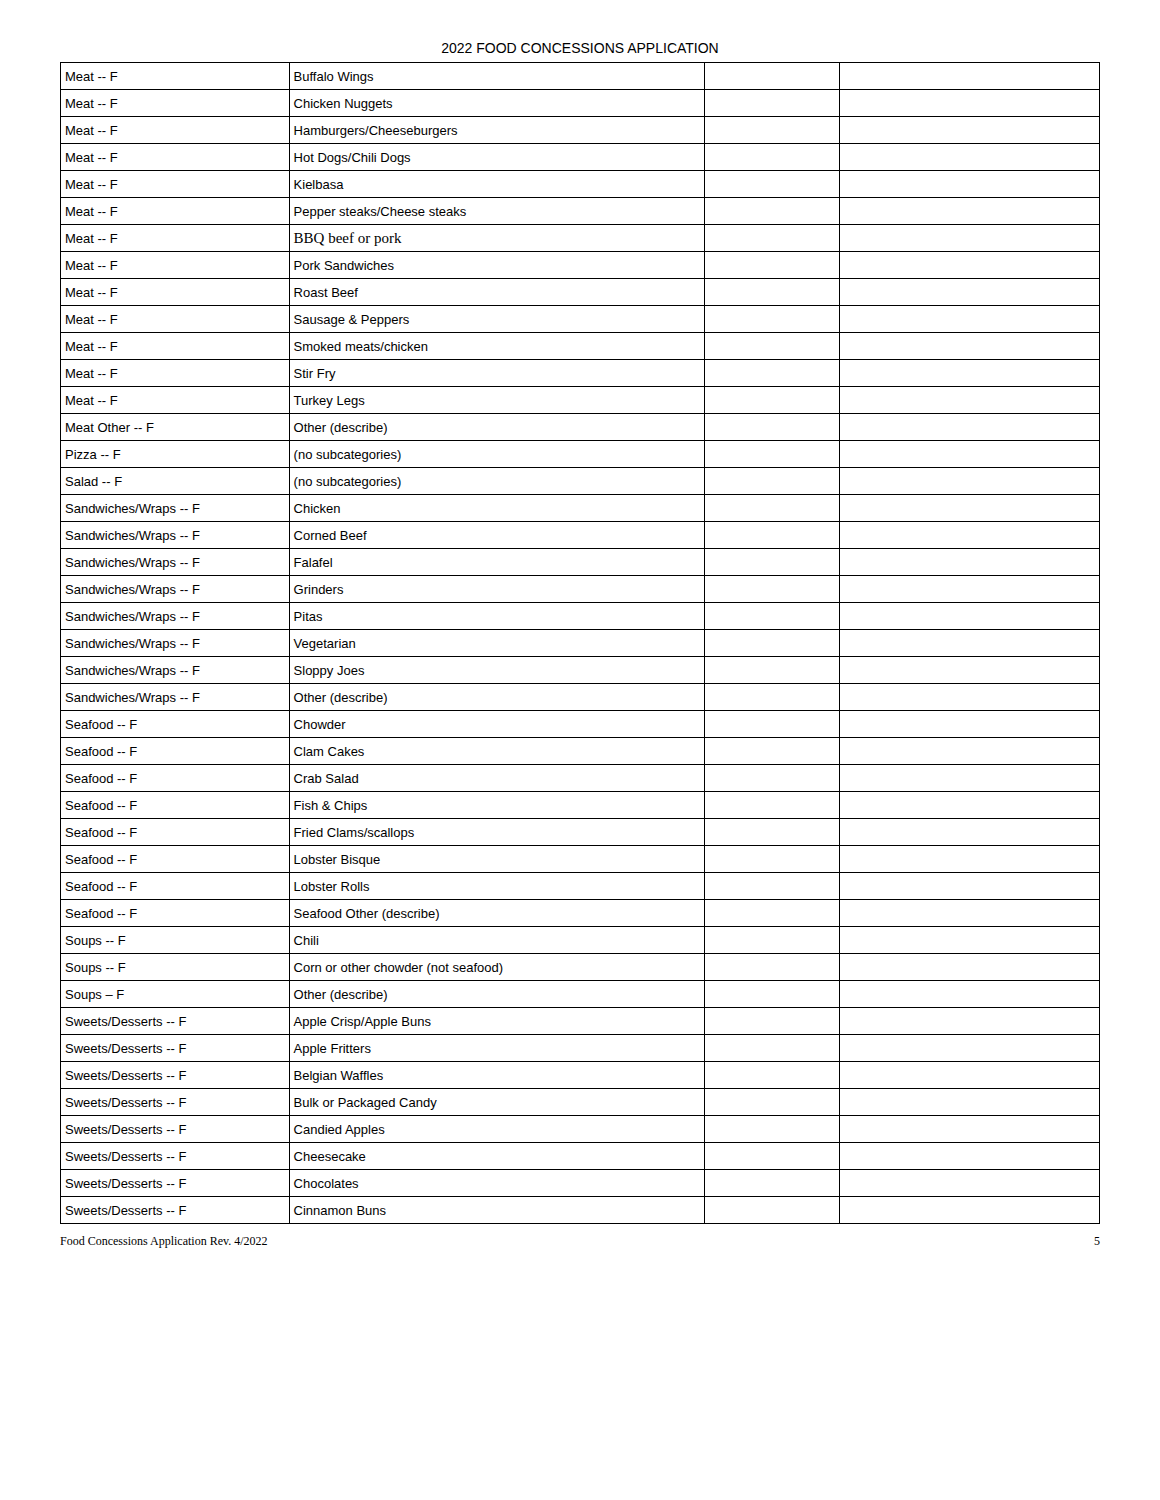2022 FOOD CONCESSIONS APPLICATION
| Meat -- F | Buffalo Wings | | |
| Meat -- F | Chicken Nuggets | | |
| Meat -- F | Hamburgers/Cheeseburgers | | |
| Meat -- F | Hot Dogs/Chili Dogs | | |
| Meat -- F | Kielbasa | | |
| Meat -- F | Pepper steaks/Cheese steaks | | |
| Meat -- F | BBQ beef or pork | | |
| Meat -- F | Pork Sandwiches | | |
| Meat -- F | Roast Beef | | |
| Meat -- F | Sausage & Peppers | | |
| Meat -- F | Smoked meats/chicken | | |
| Meat -- F | Stir Fry | | |
| Meat -- F | Turkey Legs | | |
| Meat Other -- F | Other (describe) | | |
| Pizza -- F | (no subcategories) | | |
| Salad -- F | (no subcategories) | | |
| Sandwiches/Wraps -- F | Chicken | | |
| Sandwiches/Wraps -- F | Corned Beef | | |
| Sandwiches/Wraps -- F | Falafel | | |
| Sandwiches/Wraps -- F | Grinders | | |
| Sandwiches/Wraps -- F | Pitas | | |
| Sandwiches/Wraps -- F | Vegetarian | | |
| Sandwiches/Wraps -- F | Sloppy Joes | | |
| Sandwiches/Wraps -- F | Other (describe) | | |
| Seafood -- F | Chowder | | |
| Seafood -- F | Clam Cakes | | |
| Seafood -- F | Crab Salad | | |
| Seafood -- F | Fish & Chips | | |
| Seafood -- F | Fried Clams/scallops | | |
| Seafood -- F | Lobster Bisque | | |
| Seafood -- F | Lobster Rolls | | |
| Seafood -- F | Seafood Other (describe) | | |
| Soups -- F | Chili | | |
| Soups -- F | Corn or other chowder (not seafood) | | |
| Soups – F | Other (describe) | | |
| Sweets/Desserts -- F | Apple Crisp/Apple Buns | | |
| Sweets/Desserts -- F | Apple Fritters | | |
| Sweets/Desserts -- F | Belgian Waffles | | |
| Sweets/Desserts -- F | Bulk or Packaged Candy | | |
| Sweets/Desserts -- F | Candied Apples | | |
| Sweets/Desserts -- F | Cheesecake | | |
| Sweets/Desserts -- F | Chocolates | | |
| Sweets/Desserts -- F | Cinnamon Buns | | |
Food Concessions Application Rev. 4/2022 5